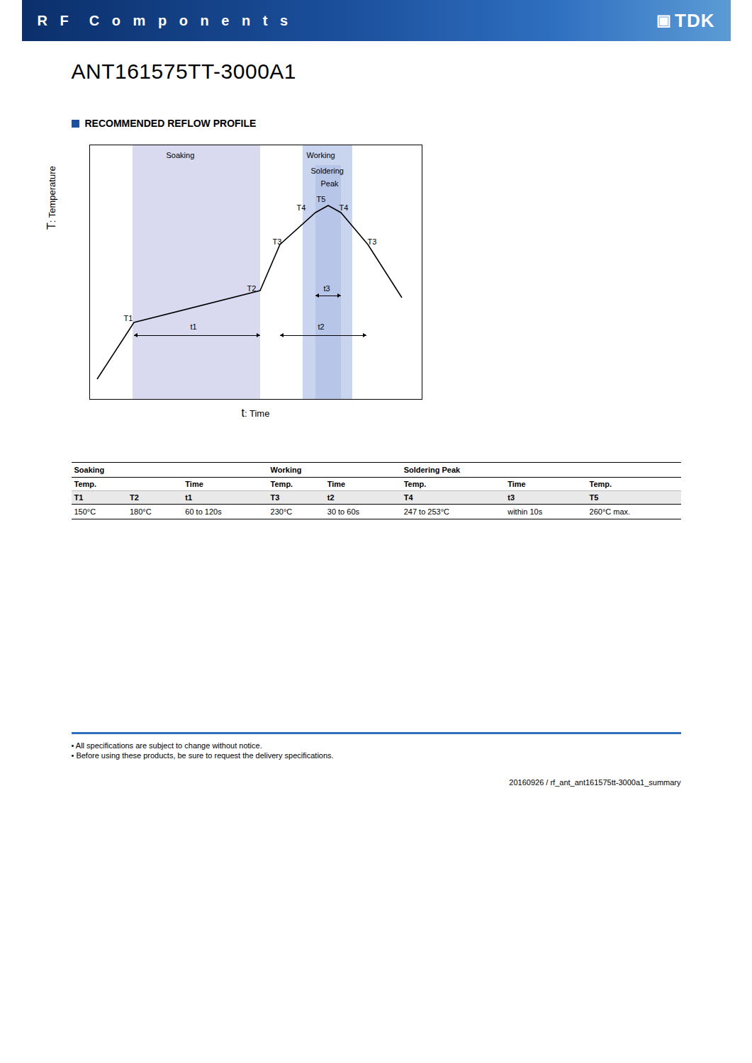R F C o m p o n e n t s
▣TDK
ANT161575TT-3000A1
RECOMMENDED REFLOW PROFILE
T: Temperature
Soaking
Working
Soldering
Peak
T1
T2
T3
T3
T4
T4
T5
t1
t2
t3
t: Time
| Soaking | Working | Soldering Peak |
| --- | --- | --- |
| Temp. | Time | Temp. | Time | Temp. | Time | Temp. |
| T1 | T2 | t1 | T3 | t2 | T4 | t3 | T5 |
| 150°C | 180°C | 60 to 120s | 230°C | 30 to 60s | 247 to 253°C | within 10s | 260°C max. |
• All specifications are subject to change without notice.
• Before using these products, be sure to request the delivery specifications.
20160926 / rf_ant_ant161575tt-3000a1_summary